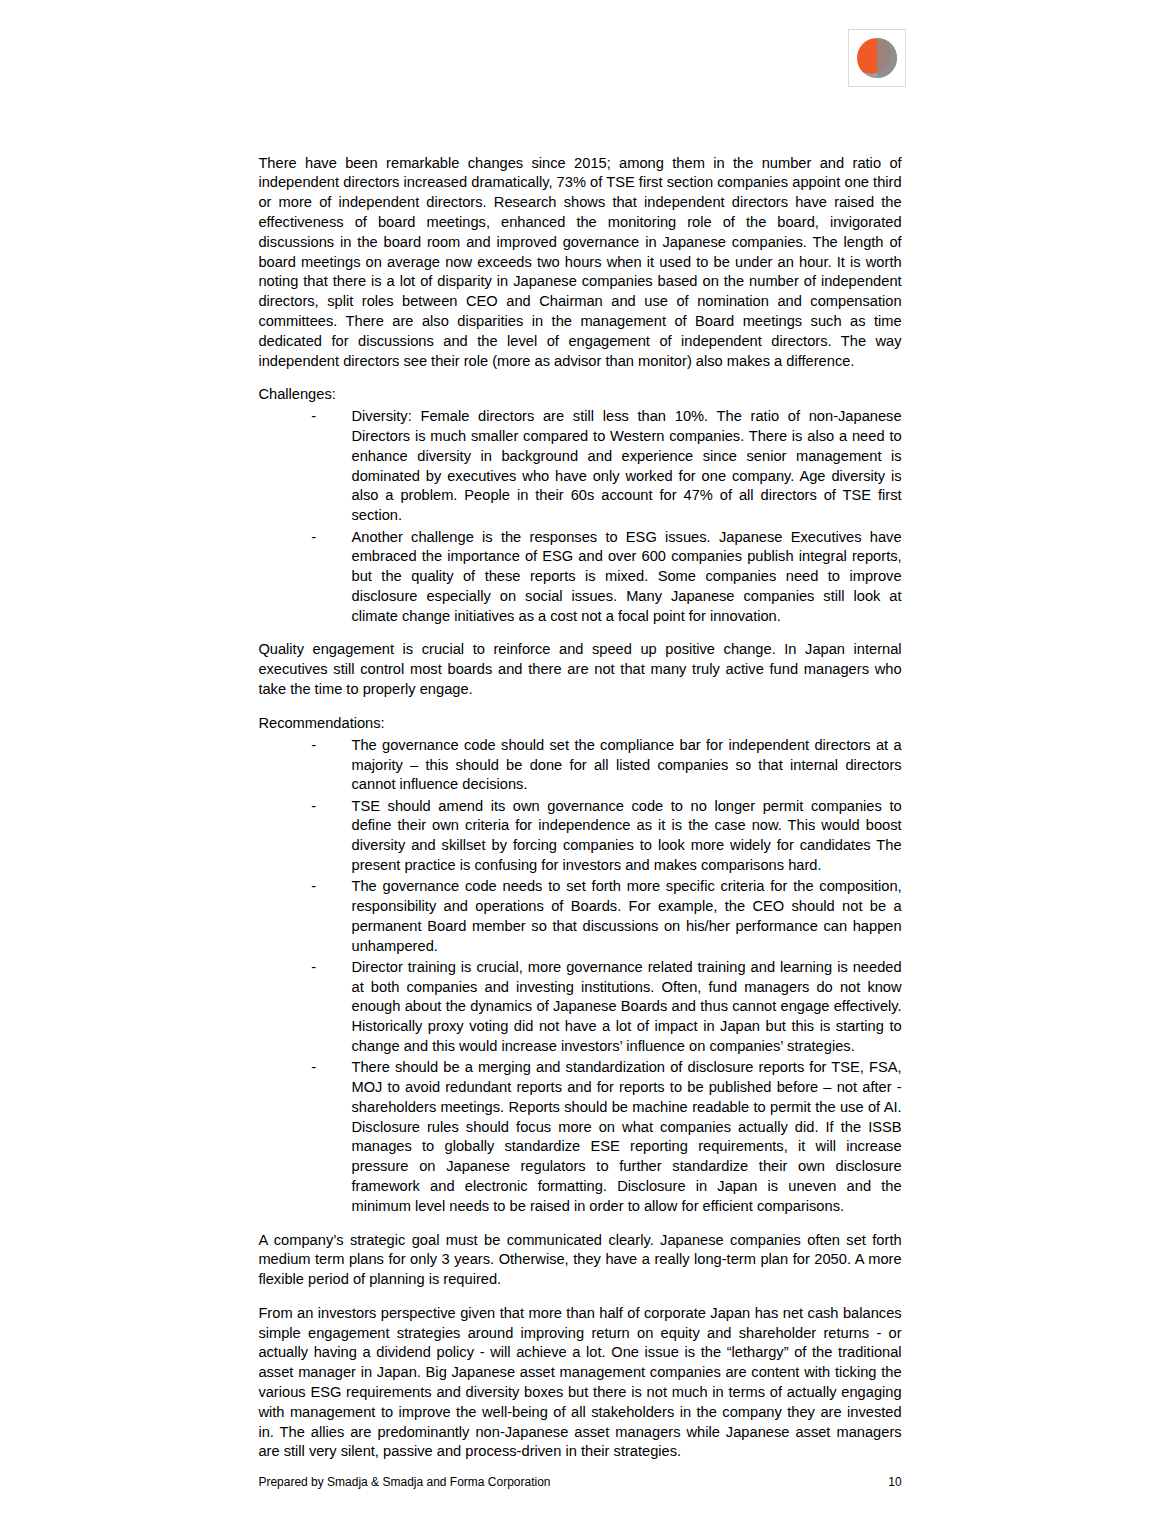There have been remarkable changes since 2015; among them in the number and ratio of independent directors increased dramatically, 73% of TSE first section companies appoint one third or more of independent directors. Research shows that independent directors have raised the effectiveness of board meetings, enhanced the monitoring role of the board, invigorated discussions in the board room and improved governance in Japanese companies. The length of board meetings on average now exceeds two hours when it used to be under an hour. It is worth noting that there is a lot of disparity in Japanese companies based on the number of independent directors, split roles between CEO and Chairman and use of nomination and compensation committees. There are also disparities in the management of Board meetings such as time dedicated for discussions and the level of engagement of independent directors. The way independent directors see their role (more as advisor than monitor) also makes a difference.
Challenges:
Diversity: Female directors are still less than 10%. The ratio of non-Japanese Directors is much smaller compared to Western companies. There is also a need to enhance diversity in background and experience since senior management is dominated by executives who have only worked for one company. Age diversity is also a problem. People in their 60s account for 47% of all directors of TSE first section.
Another challenge is the responses to ESG issues. Japanese Executives have embraced the importance of ESG and over 600 companies publish integral reports, but the quality of these reports is mixed. Some companies need to improve disclosure especially on social issues. Many Japanese companies still look at climate change initiatives as a cost not a focal point for innovation.
Quality engagement is crucial to reinforce and speed up positive change. In Japan internal executives still control most boards and there are not that many truly active fund managers who take the time to properly engage.
Recommendations:
The governance code should set the compliance bar for independent directors at a majority – this should be done for all listed companies so that internal directors cannot influence decisions.
TSE should amend its own governance code to no longer permit companies to define their own criteria for independence as it is the case now. This would boost diversity and skillset by forcing companies to look more widely for candidates The present practice is confusing for investors and makes comparisons hard.
The governance code needs to set forth more specific criteria for the composition, responsibility and operations of Boards. For example, the CEO should not be a permanent Board member so that discussions on his/her performance can happen unhampered.
Director training is crucial, more governance related training and learning is needed at both companies and investing institutions. Often, fund managers do not know enough about the dynamics of Japanese Boards and thus cannot engage effectively. Historically proxy voting did not have a lot of impact in Japan but this is starting to change and this would increase investors’ influence on companies’ strategies.
There should be a merging and standardization of disclosure reports for TSE, FSA, MOJ to avoid redundant reports and for reports to be published before – not after - shareholders meetings. Reports should be machine readable to permit the use of AI. Disclosure rules should focus more on what companies actually did. If the ISSB manages to globally standardize ESE reporting requirements, it will increase pressure on Japanese regulators to further standardize their own disclosure framework and electronic formatting. Disclosure in Japan is uneven and the minimum level needs to be raised in order to allow for efficient comparisons.
A company’s strategic goal must be communicated clearly. Japanese companies often set forth medium term plans for only 3 years. Otherwise, they have a really long-term plan for 2050. A more flexible period of planning is required.
From an investors perspective given that more than half of corporate Japan has net cash balances simple engagement strategies around improving return on equity and shareholder returns - or actually having a dividend policy - will achieve a lot. One issue is the “lethargy” of the traditional asset manager in Japan. Big Japanese asset management companies are content with ticking the various ESG requirements and diversity boxes but there is not much in terms of actually engaging with management to improve the well-being of all stakeholders in the company they are invested in. The allies are predominantly non-Japanese asset managers while Japanese asset managers are still very silent, passive and process-driven in their strategies.
Prepared by Smadja & Smadja and Forma Corporation
10